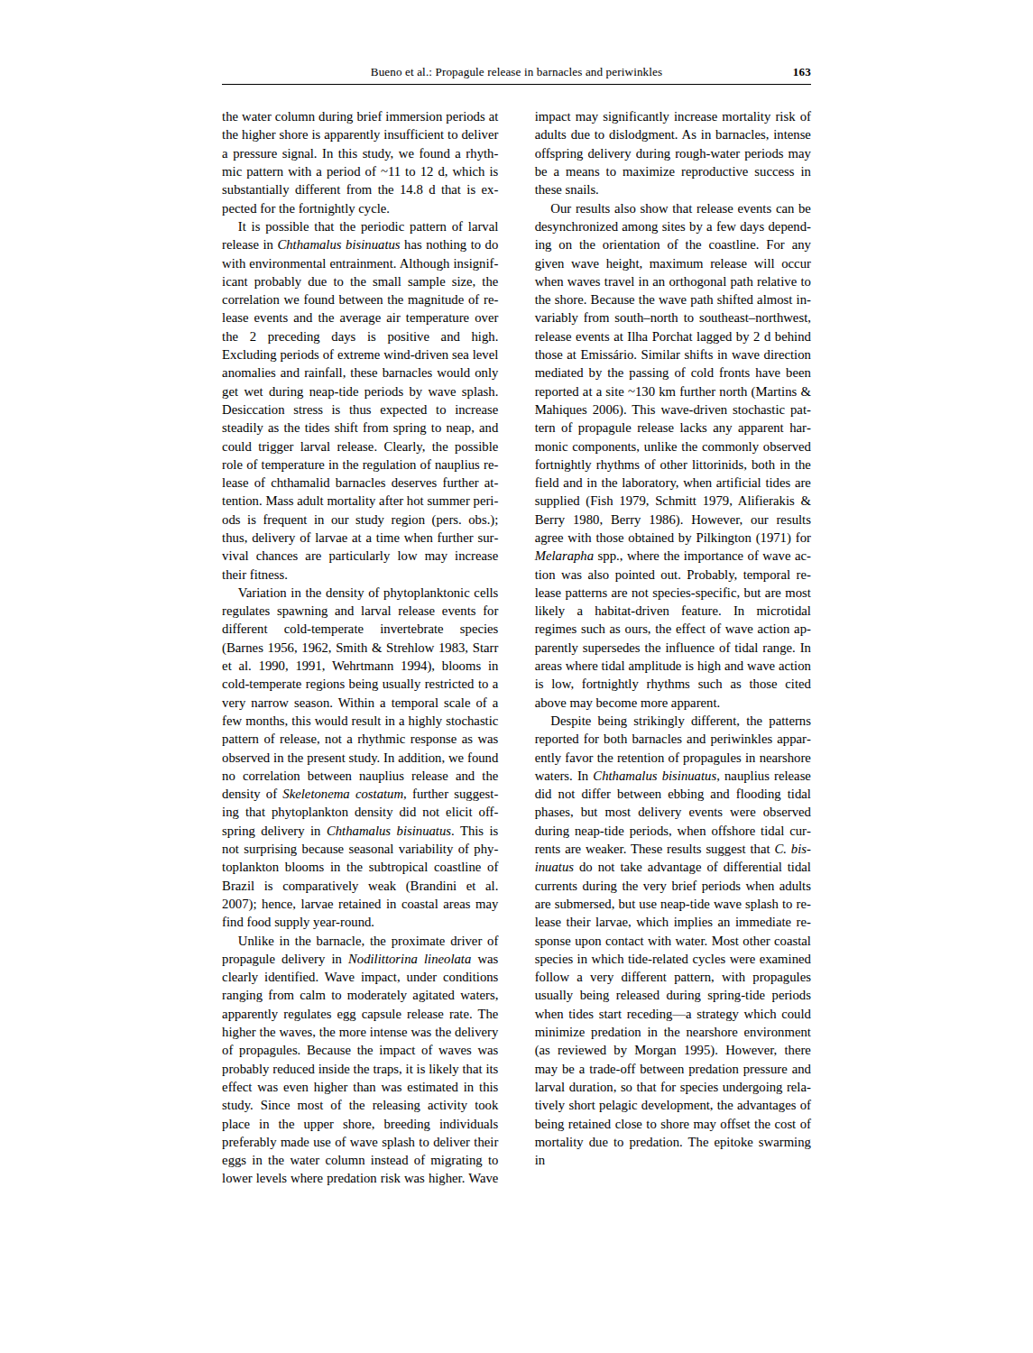Bueno et al.: Propagule release in barnacles and periwinkles 163
the water column during brief immersion periods at the higher shore is apparently insufficient to deliver a pressure signal. In this study, we found a rhythmic pattern with a period of ~11 to 12 d, which is substantially different from the 14.8 d that is expected for the fortnightly cycle.
It is possible that the periodic pattern of larval release in Chthamalus bisinuatus has nothing to do with environmental entrainment. Although insignificant probably due to the small sample size, the correlation we found between the magnitude of release events and the average air temperature over the 2 preceding days is positive and high. Excluding periods of extreme wind-driven sea level anomalies and rainfall, these barnacles would only get wet during neap-tide periods by wave splash. Desiccation stress is thus expected to increase steadily as the tides shift from spring to neap, and could trigger larval release. Clearly, the possible role of temperature in the regulation of nauplius release of chthamalid barnacles deserves further attention. Mass adult mortality after hot summer periods is frequent in our study region (pers. obs.); thus, delivery of larvae at a time when further survival chances are particularly low may increase their fitness.
Variation in the density of phytoplanktonic cells regulates spawning and larval release events for different cold-temperate invertebrate species (Barnes 1956, 1962, Smith & Strehlow 1983, Starr et al. 1990, 1991, Wehrtmann 1994), blooms in cold-temperate regions being usually restricted to a very narrow season. Within a temporal scale of a few months, this would result in a highly stochastic pattern of release, not a rhythmic response as was observed in the present study. In addition, we found no correlation between nauplius release and the density of Skeletonema costatum, further suggesting that phytoplankton density did not elicit offspring delivery in Chthamalus bisinuatus. This is not surprising because seasonal variability of phytoplankton blooms in the subtropical coastline of Brazil is comparatively weak (Brandini et al. 2007); hence, larvae retained in coastal areas may find food supply year-round.
Unlike in the barnacle, the proximate driver of propagule delivery in Nodilittorina lineolata was clearly identified. Wave impact, under conditions ranging from calm to moderately agitated waters, apparently regulates egg capsule release rate. The higher the waves, the more intense was the delivery of propagules. Because the impact of waves was probably reduced inside the traps, it is likely that its effect was even higher than was estimated in this study. Since most of the releasing activity took place in the upper shore, breeding individuals preferably made use of wave splash to deliver their eggs in the water column instead of migrating to lower levels where predation risk was higher. Wave impact may significantly increase mortality risk of adults due to dislodgment. As in barnacles, intense offspring delivery during rough-water periods may be a means to maximize reproductive success in these snails.
Our results also show that release events can be desynchronized among sites by a few days depending on the orientation of the coastline. For any given wave height, maximum release will occur when waves travel in an orthogonal path relative to the shore. Because the wave path shifted almost invariably from south–north to southeast–northwest, release events at Ilha Porchat lagged by 2 d behind those at Emissário. Similar shifts in wave direction mediated by the passing of cold fronts have been reported at a site ~130 km further north (Martins & Mahiques 2006). This wave-driven stochastic pattern of propagule release lacks any apparent harmonic components, unlike the commonly observed fortnightly rhythms of other littorinids, both in the field and in the laboratory, when artificial tides are supplied (Fish 1979, Schmitt 1979, Alifierakis & Berry 1980, Berry 1986). However, our results agree with those obtained by Pilkington (1971) for Melarapha spp., where the importance of wave action was also pointed out. Probably, temporal release patterns are not species-specific, but are most likely a habitat-driven feature. In microtidal regimes such as ours, the effect of wave action apparently supersedes the influence of tidal range. In areas where tidal amplitude is high and wave action is low, fortnightly rhythms such as those cited above may become more apparent.
Despite being strikingly different, the patterns reported for both barnacles and periwinkles apparently favor the retention of propagules in nearshore waters. In Chthamalus bisinuatus, nauplius release did not differ between ebbing and flooding tidal phases, but most delivery events were observed during neap-tide periods, when offshore tidal currents are weaker. These results suggest that C. bisinuatus do not take advantage of differential tidal currents during the very brief periods when adults are submersed, but use neap-tide wave splash to release their larvae, which implies an immediate response upon contact with water. Most other coastal species in which tide-related cycles were examined follow a very different pattern, with propagules usually being released during spring-tide periods when tides start receding—a strategy which could minimize predation in the nearshore environment (as reviewed by Morgan 1995). However, there may be a trade-off between predation pressure and larval duration, so that for species undergoing relatively short pelagic development, the advantages of being retained close to shore may offset the cost of mortality due to predation. The epitoke swarming in